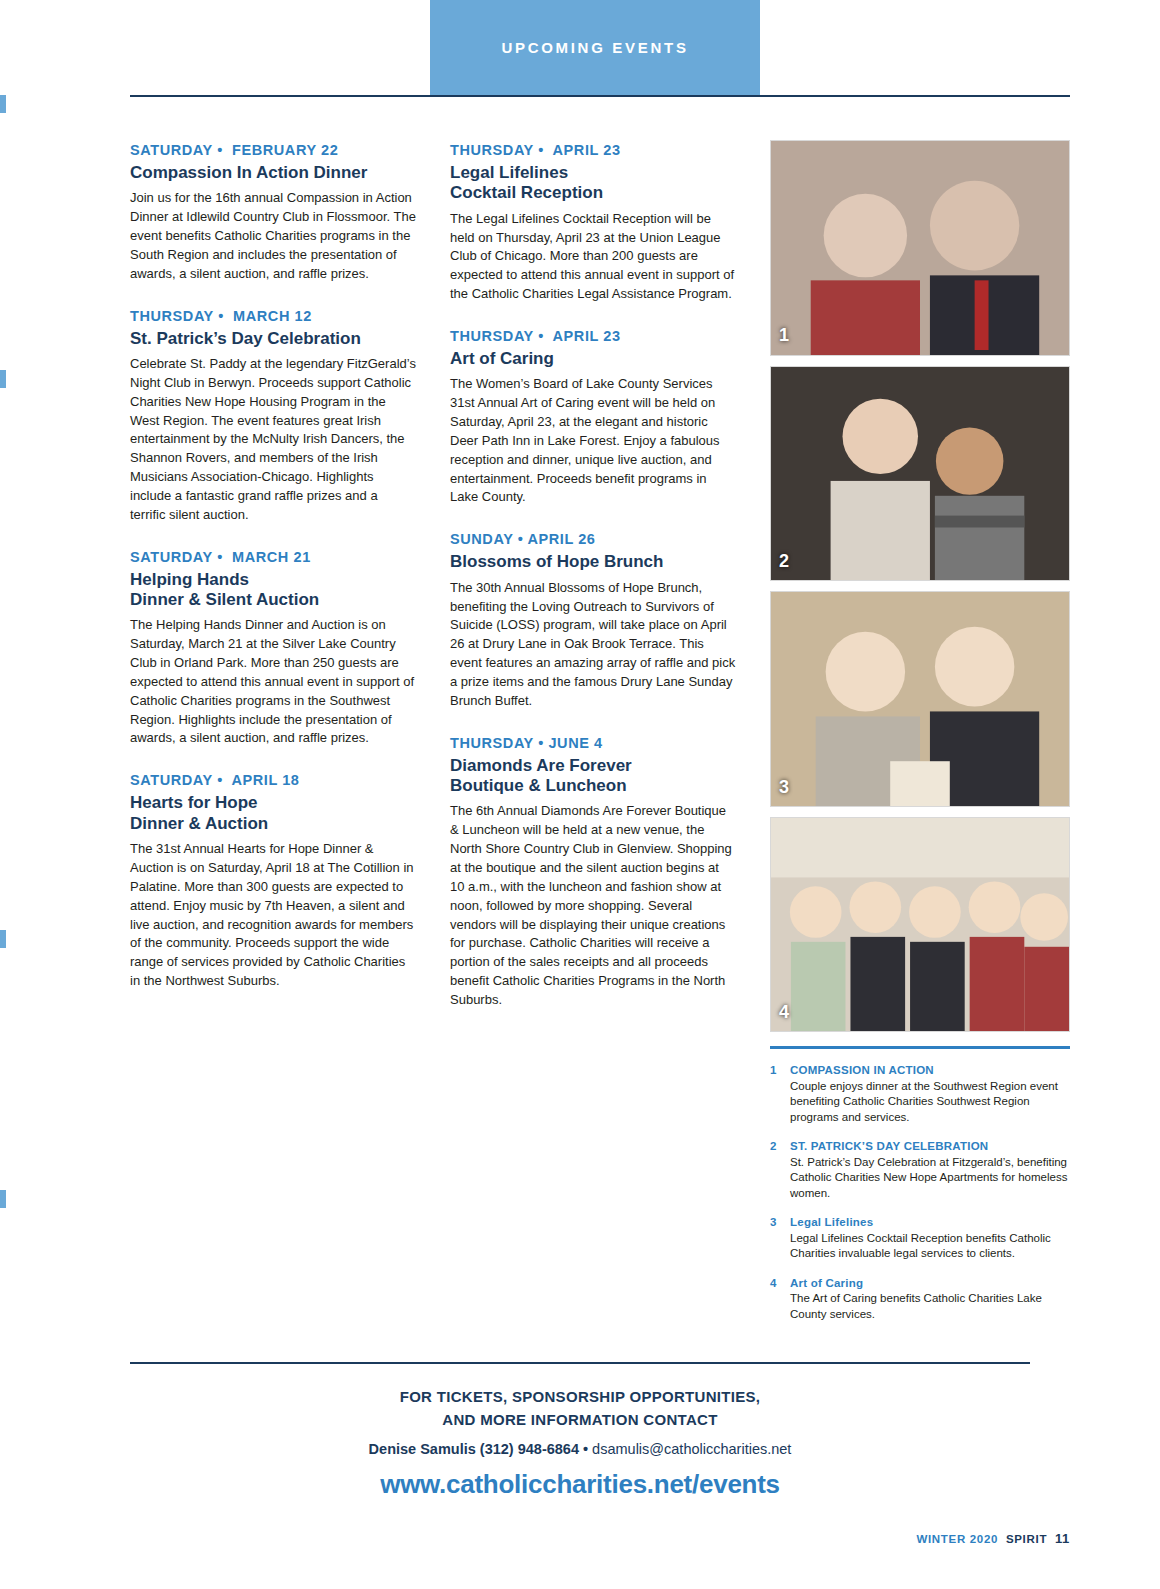UPCOMING EVENTS
Saturday • February 22
Compassion In Action Dinner
Join us for the 16th annual Compassion in Action Dinner at Idlewild Country Club in Flossmoor. The event benefits Catholic Charities programs in the South Region and includes the presentation of awards, a silent auction, and raffle prizes.
Thursday • March 12
St. Patrick’s Day Celebration
Celebrate St. Paddy at the legendary FitzGerald’s Night Club in Berwyn. Proceeds support Catholic Charities New Hope Housing Program in the West Region. The event features great Irish entertainment by the McNulty Irish Dancers, the Shannon Rovers, and members of the Irish Musicians Association-Chicago. Highlights include a fantastic grand raffle prizes and a terrific silent auction.
Saturday • March 21
Helping Hands
Dinner & Silent Auction
The Helping Hands Dinner and Auction is on Saturday, March 21 at the Silver Lake Country Club in Orland Park. More than 250 guests are expected to attend this annual event in support of Catholic Charities programs in the Southwest Region. Highlights include the presentation of awards, a silent auction, and raffle prizes.
Saturday • April 18
Hearts for Hope
Dinner & Auction
The 31st Annual Hearts for Hope Dinner & Auction is on Saturday, April 18 at The Cotillion in Palatine. More than 300 guests are expected to attend. Enjoy music by 7th Heaven, a silent and live auction, and recognition awards for members of the community. Proceeds support the wide range of services provided by Catholic Charities in the Northwest Suburbs.
Thursday • April 23
Legal Lifelines
Cocktail Reception
The Legal Lifelines Cocktail Reception will be held on Thursday, April 23 at the Union League Club of Chicago. More than 200 guests are expected to attend this annual event in support of the Catholic Charities Legal Assistance Program.
Thursday • April 23
Art of Caring
The Women’s Board of Lake County Services 31st Annual Art of Caring event will be held on Saturday, April 23, at the elegant and historic Deer Path Inn in Lake Forest. Enjoy a fabulous reception and dinner, unique live auction, and entertainment. Proceeds benefit programs in Lake County.
Sunday • April 26
Blossoms of Hope Brunch
The 30th Annual Blossoms of Hope Brunch, benefiting the Loving Outreach to Survivors of Suicide (LOSS) program, will take place on April 26 at Drury Lane in Oak Brook Terrace. This event features an amazing array of raffle and pick a prize items and the famous Drury Lane Sunday Brunch Buffet.
Thursday • June 4
Diamonds Are Forever
Boutique & Luncheon
The 6th Annual Diamonds Are Forever Boutique & Luncheon will be held at a new venue, the North Shore Country Club in Glenview. Shopping at the boutique and the silent auction begins at 10 a.m., with the luncheon and fashion show at noon, followed by more shopping. Several vendors will be displaying their unique creations for purchase. Catholic Charities will receive a portion of the sales receipts and all proceeds benefit Catholic Charities Programs in the North Suburbs.
1
2
3
4
1
Compassion in Action
Couple enjoys dinner at the Southwest Region event benefiting Catholic Charities Southwest Region programs and services.
2
St. Patrick’s Day Celebration
St. Patrick’s Day Celebration at Fitzgerald’s, benefiting Catholic Charities New Hope Apartments for homeless women.
3
Legal Lifelines
Legal Lifelines Cocktail Reception benefits Catholic Charities invaluable legal services to clients.
4
Art of Caring
The Art of Caring benefits Catholic Charities Lake County services.
FOR TICKETS, SPONSORSHIP OPPORTUNITIES,
AND MORE INFORMATION CONTACT
Denise Samulis (312) 948-6864 • dsamulis@catholiccharities.net
www.catholiccharities.net/events
WINTER 2020 SPIRIT 11